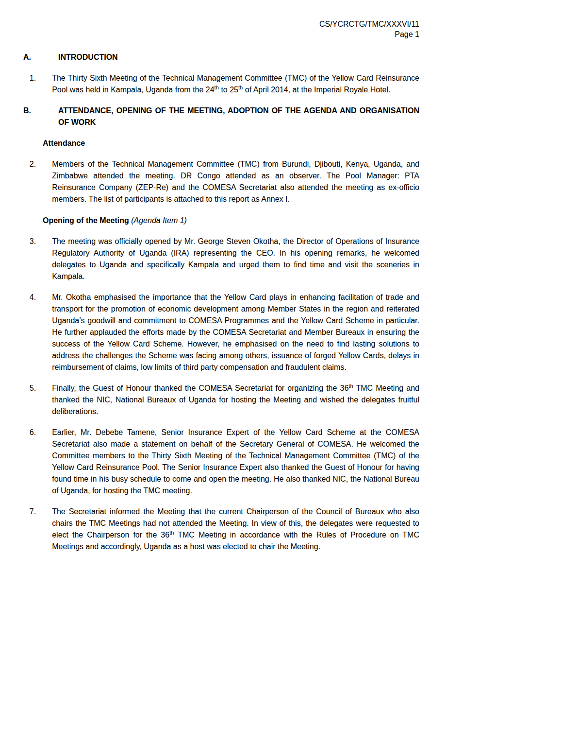CS/YCRCTG/TMC/XXXVI/11 Page 1
A. Introduction
1. The Thirty Sixth Meeting of the Technical Management Committee (TMC) of the Yellow Card Reinsurance Pool was held in Kampala, Uganda from the 24th to 25th of April 2014, at the Imperial Royale Hotel.
B. Attendance, Opening of the Meeting, Adoption of the Agenda and Organisation of Work
Attendance
2. Members of the Technical Management Committee (TMC) from Burundi, Djibouti, Kenya, Uganda, and Zimbabwe attended the meeting. DR Congo attended as an observer. The Pool Manager: PTA Reinsurance Company (ZEP-Re) and the COMESA Secretariat also attended the meeting as ex-officio members. The list of participants is attached to this report as Annex I.
Opening of the Meeting (Agenda Item 1)
3. The meeting was officially opened by Mr. George Steven Okotha, the Director of Operations of Insurance Regulatory Authority of Uganda (IRA) representing the CEO. In his opening remarks, he welcomed delegates to Uganda and specifically Kampala and urged them to find time and visit the sceneries in Kampala.
4. Mr. Okotha emphasised the importance that the Yellow Card plays in enhancing facilitation of trade and transport for the promotion of economic development among Member States in the region and reiterated Uganda’s goodwill and commitment to COMESA Programmes and the Yellow Card Scheme in particular. He further applauded the efforts made by the COMESA Secretariat and Member Bureaux in ensuring the success of the Yellow Card Scheme. However, he emphasised on the need to find lasting solutions to address the challenges the Scheme was facing among others, issuance of forged Yellow Cards, delays in reimbursement of claims, low limits of third party compensation and fraudulent claims.
5. Finally, the Guest of Honour thanked the COMESA Secretariat for organizing the 36th TMC Meeting and thanked the NIC, National Bureaux of Uganda for hosting the Meeting and wished the delegates fruitful deliberations.
6. Earlier, Mr. Debebe Tamene, Senior Insurance Expert of the Yellow Card Scheme at the COMESA Secretariat also made a statement on behalf of the Secretary General of COMESA. He welcomed the Committee members to the Thirty Sixth Meeting of the Technical Management Committee (TMC) of the Yellow Card Reinsurance Pool. The Senior Insurance Expert also thanked the Guest of Honour for having found time in his busy schedule to come and open the meeting. He also thanked NIC, the National Bureau of Uganda, for hosting the TMC meeting.
7. The Secretariat informed the Meeting that the current Chairperson of the Council of Bureaux who also chairs the TMC Meetings had not attended the Meeting. In view of this, the delegates were requested to elect the Chairperson for the 36th TMC Meeting in accordance with the Rules of Procedure on TMC Meetings and accordingly, Uganda as a host was elected to chair the Meeting.